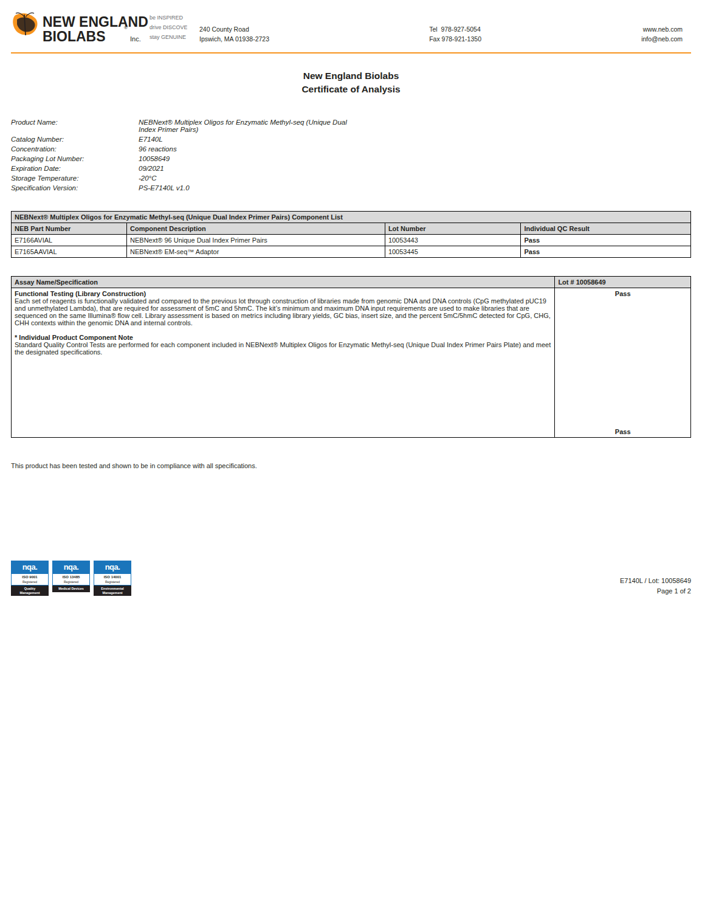NEW ENGLAND BIOLABS Inc. ® be INSPIRED drive DISCOVERY stay GENUINE
240 County Road
Ipswich, MA 01938-2723
Tel 978-927-5054
Fax 978-921-1350
www.neb.com
info@neb.com
New England Biolabs
Certificate of Analysis
| Product Name: | NEBNext® Multiplex Oligos for Enzymatic Methyl-seq (Unique Dual Index Primer Pairs) |
| Catalog Number: | E7140L |
| Concentration: | 96 reactions |
| Packaging Lot Number: | 10058649 |
| Expiration Date: | 09/2021 |
| Storage Temperature: | -20°C |
| Specification Version: | PS-E7140L v1.0 |
| NEBNext® Multiplex Oligos for Enzymatic Methyl-seq (Unique Dual Index Primer Pairs) Component List |
| --- |
| NEB Part Number | Component Description | Lot Number | Individual QC Result |
| E7166AVIAL | NEBNext® 96 Unique Dual Index Primer Pairs | 10053443 | Pass |
| E7165AAVIAL | NEBNext® EM-seq™ Adaptor | 10053445 | Pass |
| Assay Name/Specification | Lot # 10058649 |
| --- | --- |
| Functional Testing (Library Construction) Each set of reagents is functionally validated and compared to the previous lot through construction of libraries made from genomic DNA and DNA controls (CpG methylated pUC19 and unmethylated Lambda), that are required for assessment of 5mC and 5hmC. The kit’s minimum and maximum DNA input requirements are used to make libraries that are sequenced on the same Illumina® flow cell. Library assessment is based on metrics including library yields, GC bias, insert size, and the percent 5mC/5hmC detected for CpG, CHG, CHH contexts within the genomic DNA and internal controls. * Individual Product Component Note Standard Quality Control Tests are performed for each component included in NEBNext® Multiplex Oligos for Enzymatic Methyl-seq (Unique Dual Index Primer Pairs Plate) and meet the designated specifications. | Pass Pass |
This product has been tested and shown to be in compliance with all specifications.
nqa.
ISO 9001Registered
Quality
Management
nqa.
ISO 13485Registered
Medical Devices
nqa.
ISO 14001Registered
Environmental
Management
E7140L / Lot: 10058649
Page 1 of 2